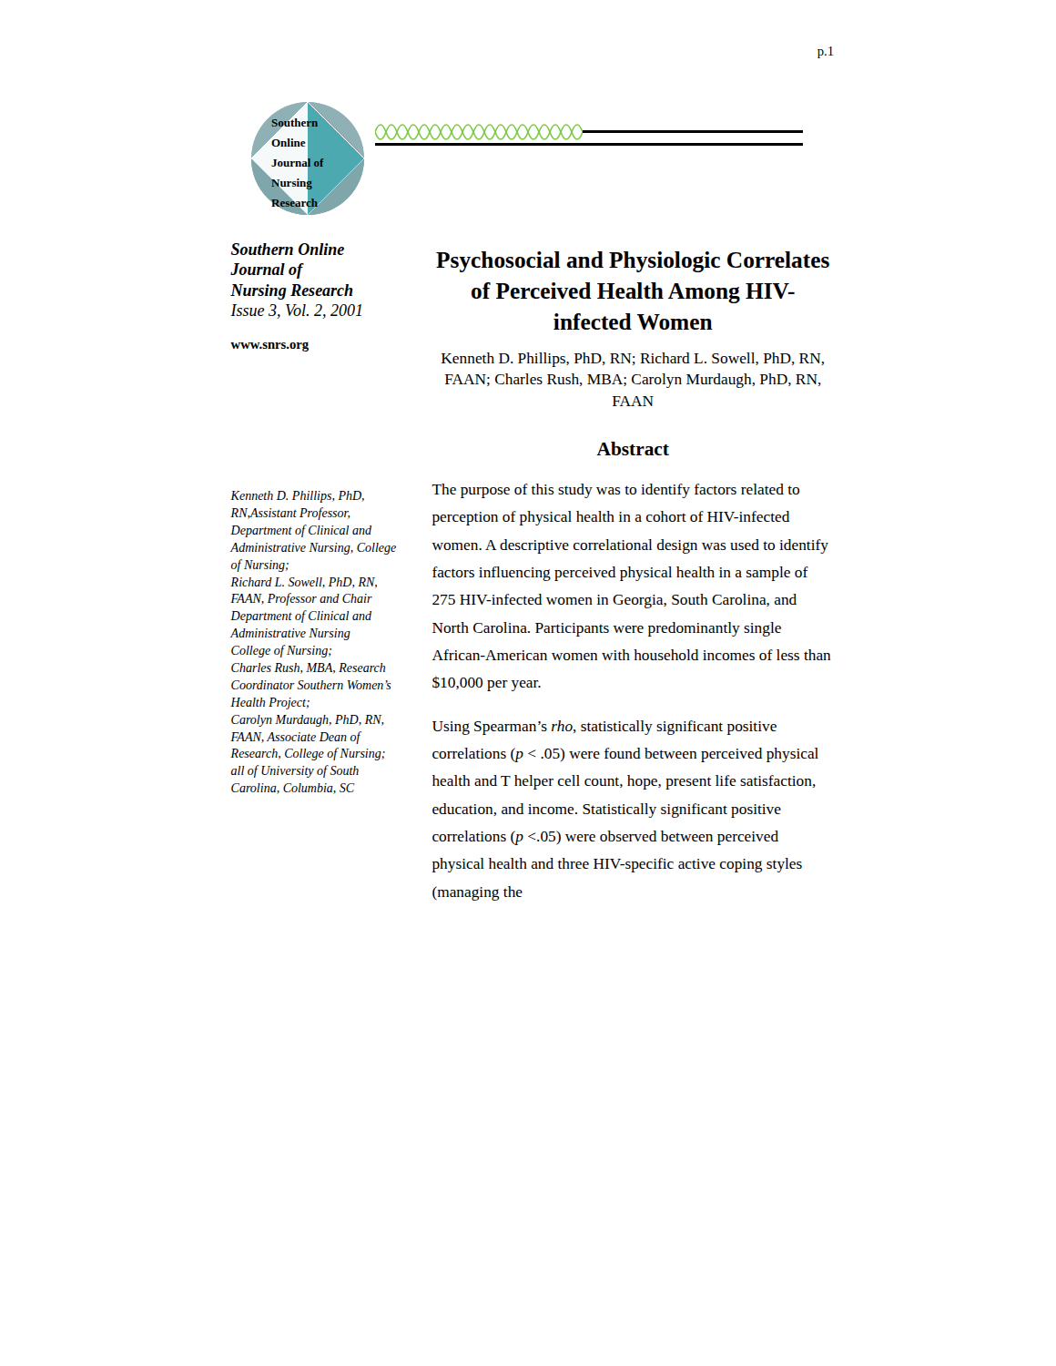p.1
Southern Online Journal of Nursing Research
Southern Online
Journal of
Nursing Research
Issue 3, Vol. 2, 2001
www.snrs.org
Kenneth D. Phillips, PhD, RN,Assistant Professor, Department of Clinical and Administrative Nursing, College of Nursing;
Richard L. Sowell, PhD, RN, FAAN, Professor and Chair
Department of Clinical and Administrative Nursing
College of Nursing;
Charles Rush, MBA, Research Coordinator Southern Women’s Health Project;
Carolyn Murdaugh, PhD, RN, FAAN, Associate Dean of Research, College of Nursing; all of University of South Carolina, Columbia, SC
Psychosocial and Physiologic Correlates of Perceived Health Among HIV-infected Women
Kenneth D. Phillips, PhD, RN; Richard L. Sowell, PhD, RN, FAAN; Charles Rush, MBA; Carolyn Murdaugh, PhD, RN, FAAN
Abstract
The purpose of this study was to identify factors related to perception of physical health in a cohort of HIV-infected women. A descriptive correlational design was used to identify factors influencing perceived physical health in a sample of 275 HIV-infected women in Georgia, South Carolina, and North Carolina. Participants were predominantly single African-American women with household incomes of less than $10,000 per year.
Using Spearman’s rho, statistically significant positive correlations (p < .05) were found between perceived physical health and T helper cell count, hope, present life satisfaction, education, and income. Statistically significant positive correlations (p <.05) were observed between perceived physical health and three HIV-specific active coping styles (managing the